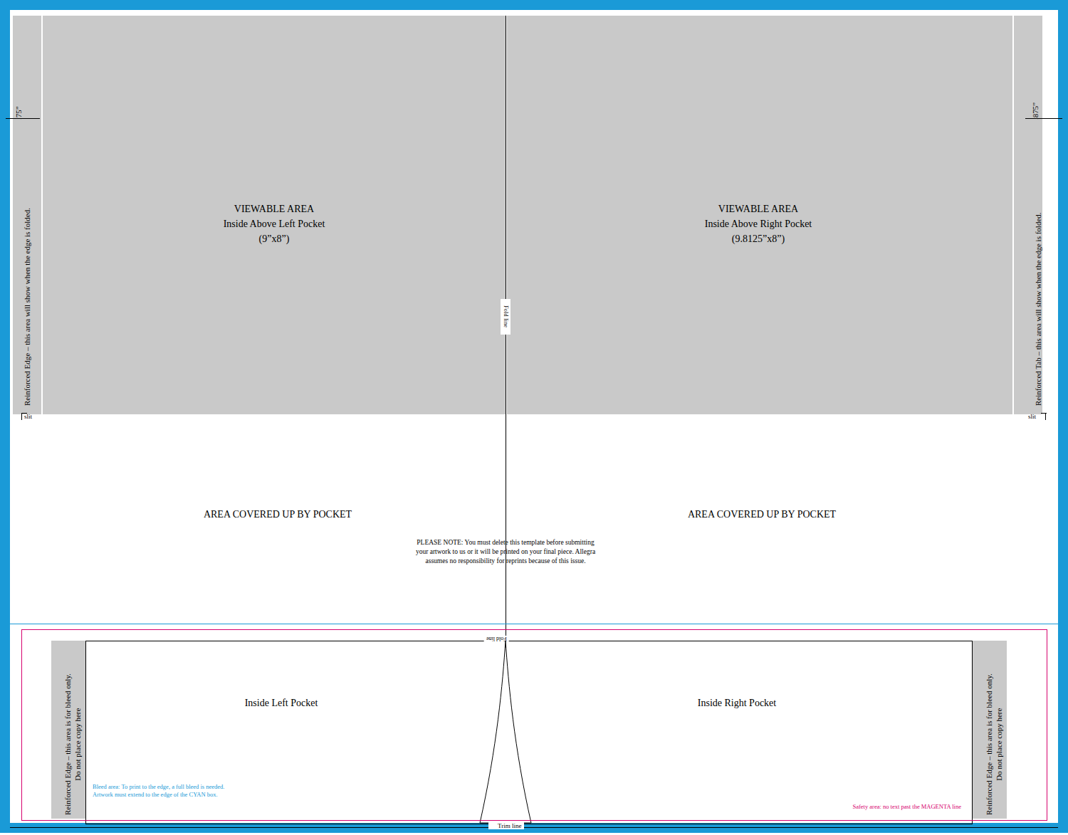Fold line
.75”
.875”
Reinforced Edge – this area will show when the edge is folded.
Reinforced Tab – this area will show when the edge is folded.
slit
slit
VIEWABLE AREA
Inside Above Left Pocket
(9”x8”)
VIEWABLE AREA
Inside Above Right Pocket
(9.8125”x8”)
AREA COVERED UP BY POCKET
AREA COVERED UP BY POCKET
PLEASE NOTE: You must delete this template before submitting your artwork to us or it will be printed on your final piece. Allegra assumes no responsibility for reprints because of this issue.
Fold line
Inside Left Pocket
Inside Right Pocket
Reinforced Edge – this area is for bleed only.
Do not place copy here
Reinforced Edge – this area is for bleed only.
Do not place copy here
Bleed area: To print to the edge, a full bleed is needed. Artwork must extend to the edge of the CYAN box.
Safety area: no text past the MAGENTA line
✂
Trim line